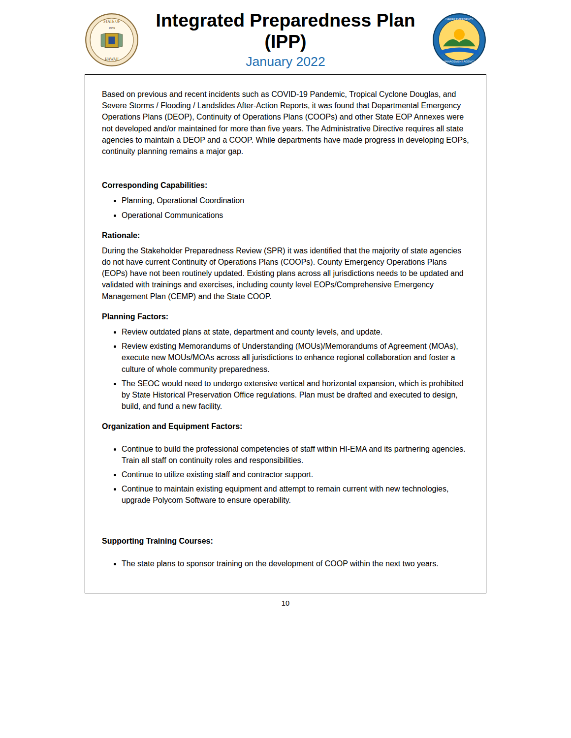STATE OF HAWAII 1959
Integrated Preparedness Plan (IPP)
January 2022
HAWAII EMERGENCY MANAGEMENT AGENCY
Based on previous and recent incidents such as COVID-19 Pandemic, Tropical Cyclone Douglas, and Severe Storms / Flooding / Landslides After-Action Reports, it was found that Departmental Emergency Operations Plans (DEOP), Continuity of Operations Plans (COOPs) and other State EOP Annexes were not developed and/or maintained for more than five years. The Administrative Directive requires all state agencies to maintain a DEOP and a COOP. While departments have made progress in developing EOPs, continuity planning remains a major gap.
Corresponding Capabilities:
Planning, Operational Coordination
Operational Communications
Rationale:
During the Stakeholder Preparedness Review (SPR) it was identified that the majority of state agencies do not have current Continuity of Operations Plans (COOPs). County Emergency Operations Plans (EOPs) have not been routinely updated. Existing plans across all jurisdictions needs to be updated and validated with trainings and exercises, including county level EOPs/Comprehensive Emergency Management Plan (CEMP) and the State COOP.
Planning Factors:
Review outdated plans at state, department and county levels, and update.
Review existing Memorandums of Understanding (MOUs)/Memorandums of Agreement (MOAs), execute new MOUs/MOAs across all jurisdictions to enhance regional collaboration and foster a culture of whole community preparedness.
The SEOC would need to undergo extensive vertical and horizontal expansion, which is prohibited by State Historical Preservation Office regulations. Plan must be drafted and executed to design, build, and fund a new facility.
Organization and Equipment Factors:
Continue to build the professional competencies of staff within HI-EMA and its partnering agencies. Train all staff on continuity roles and responsibilities.
Continue to utilize existing staff and contractor support.
Continue to maintain existing equipment and attempt to remain current with new technologies, upgrade Polycom Software to ensure operability.
Supporting Training Courses:
The state plans to sponsor training on the development of COOP within the next two years.
10